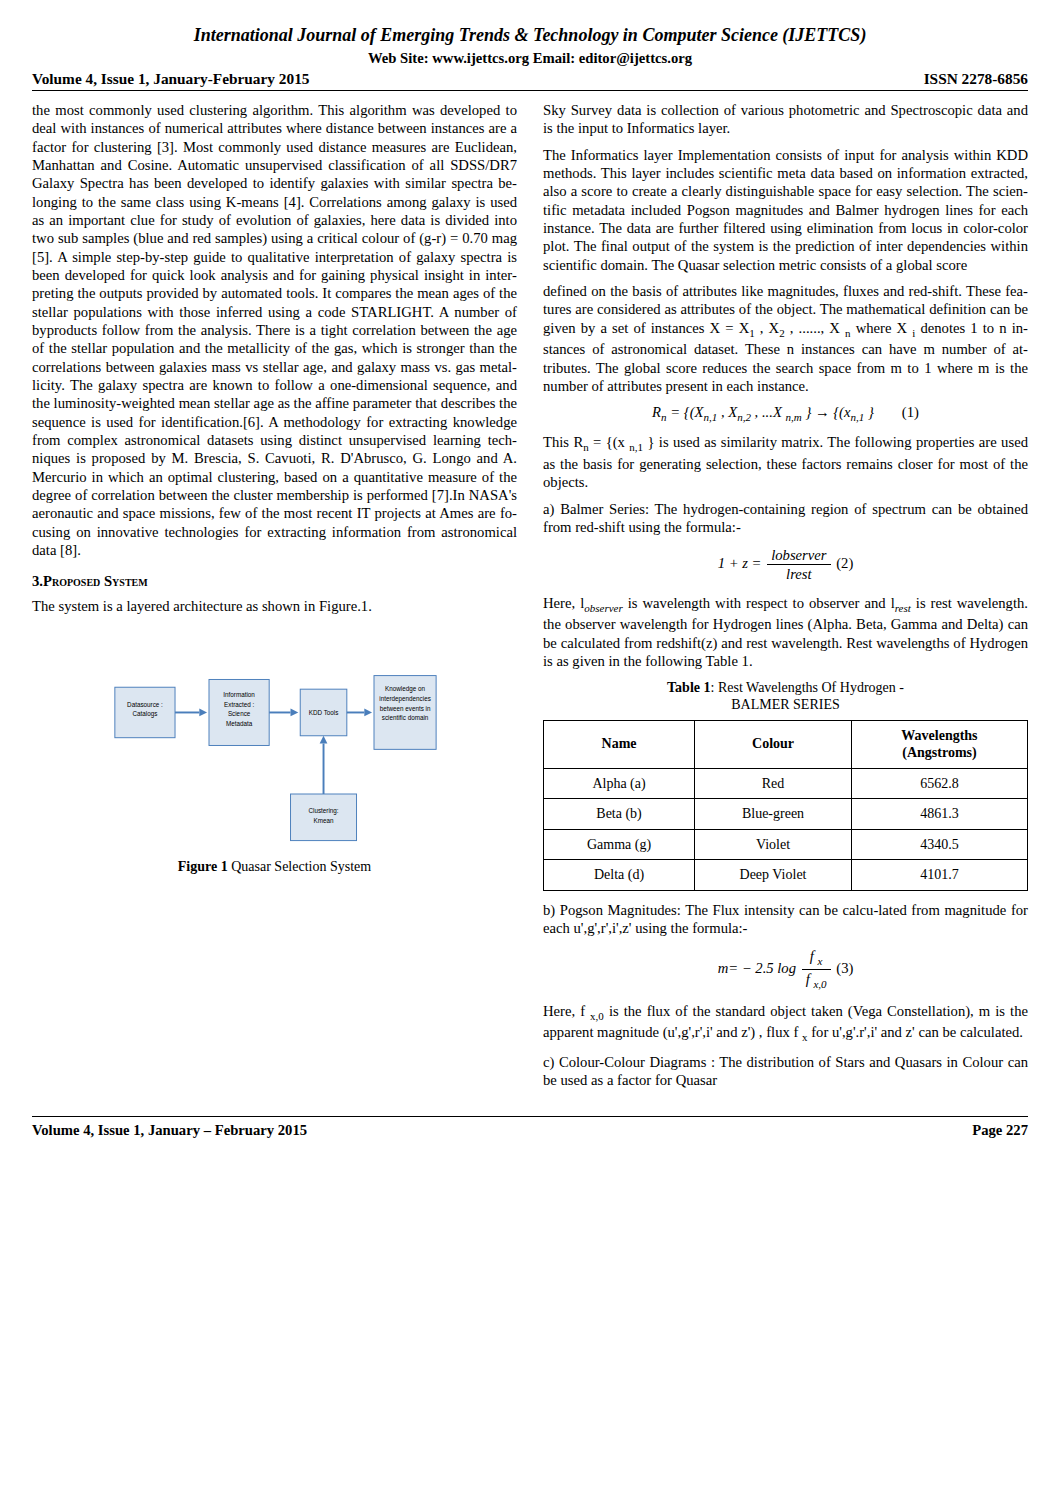International Journal of Emerging Trends & Technology in Computer Science (IJETTCS)
Web Site: www.ijettcs.org Email: editor@ijettcs.org
Volume 4, Issue 1, January-February 2015 ISSN 2278-6856
the most commonly used clustering algorithm. This algorithm was developed to deal with instances of numerical attributes where distance between instances are a factor for clustering [3]. Most commonly used distance measures are Euclidean, Manhattan and Cosine. Automatic unsupervised classification of all SDSS/DR7 Galaxy Spectra has been developed to identify galaxies with similar spectra belonging to the same class using K-means [4]. Correlations among galaxy is used as an important clue for study of evolution of galaxies, here data is divided into two sub samples (blue and red samples) using a critical colour of (g-r) = 0.70 mag [5]. A simple step-by-step guide to qualitative interpretation of galaxy spectra is been developed for quick look analysis and for gaining physical insight in interpreting the outputs provided by automated tools. It compares the mean ages of the stellar populations with those inferred using a code STARLIGHT. A number of byproducts follow from the analysis. There is a tight correlation between the age of the stellar population and the metallicity of the gas, which is stronger than the correlations between galaxies mass vs stellar age, and galaxy mass vs. gas metallicity. The galaxy spectra are known to follow a one-dimensional sequence, and the luminosity-weighted mean stellar age as the affine parameter that describes the sequence is used for identification.[6]. A methodology for extracting knowledge from complex astronomical datasets using distinct unsupervised learning techniques is proposed by M. Brescia, S. Cavuoti, R. D'Abrusco, G. Longo and A. Mercurio in which an optimal clustering, based on a quantitative measure of the degree of correlation between the cluster membership is performed [7].In NASA's aeronautic and space missions, few of the most recent IT projects at Ames are focusing on innovative technologies for extracting information from astronomical data [8].
3.Proposed System
The system is a layered architecture as shown in Figure.1.
Datasource : Catalogs Information Extracted : Science Metadata KDD Tools Knowledge on interdependencies between events in scientific domain Clustering: Kmean
Figure 1 Quasar Selection System
Sky Survey data is collection of various photometric and Spectroscopic data and is the input to Informatics layer.
The Informatics layer Implementation consists of input for analysis within KDD methods. This layer includes scientific meta data based on information extracted, also a score to create a clearly distinguishable space for easy selection. The scientific metadata included Pogson magnitudes and Balmer hydrogen lines for each instance. The data are further filtered using elimination from locus in color-color plot. The final output of the system is the prediction of inter dependencies within scientific domain. The Quasar selection metric consists of a global score
defined on the basis of attributes like magnitudes, fluxes and red-shift. These features are considered as attributes of the object. The mathematical definition can be given by a set of instances X = X1 , X2 , ......, X n where X i denotes 1 to n instances of astronomical dataset. These n instances can have m number of attributes. The global score reduces the search space from m to 1 where m is the number of attributes present in each instance.
Rn = {(Xn,1 , Xn,2 , ...X n,m } → {(xn,1 }(1)
This Rn = {(x n,1 } is used as similarity matrix. The following properties are used as the basis for generating selection, these factors remains closer for most of the objects.
a) Balmer Series: The hydrogen-containing region of spectrum can be obtained from red-shift using the formula:-
1 + z = lobserver lrest (2)
Here, lobserver is wavelength with respect to observer and lrest is rest wavelength. the observer wavelength for Hydrogen lines (Alpha. Beta, Gamma and Delta) can be calculated from redshift(z) and rest wavelength. Rest wavelengths of Hydrogen is as given in the following Table 1.
Table 1: Rest Wavelengths Of Hydrogen -
BALMER SERIES
| Name | Colour | Wavelengths (Angstroms) |
| --- | --- | --- |
| Alpha (a) | Red | 6562.8 |
| Beta (b) | Blue-green | 4861.3 |
| Gamma (g) | Violet | 4340.5 |
| Delta (d) | Deep Violet | 4101.7 |
b) Pogson Magnitudes: The Flux intensity can be calcu-lated from magnitude for each u',g',r',i',z' using the formula:-
m= − 2.5 log f x f x,0 (3)
Here, f x,0 is the flux of the standard object taken (Vega Constellation), m is the apparent magnitude (u',g',r',i' and z') , flux f x for u',g'.r',i' and z' can be calculated.
c) Colour-Colour Diagrams : The distribution of Stars and Quasars in Colour can be used as a factor for Quasar
Volume 4, Issue 1, January – February 2015 Page 227